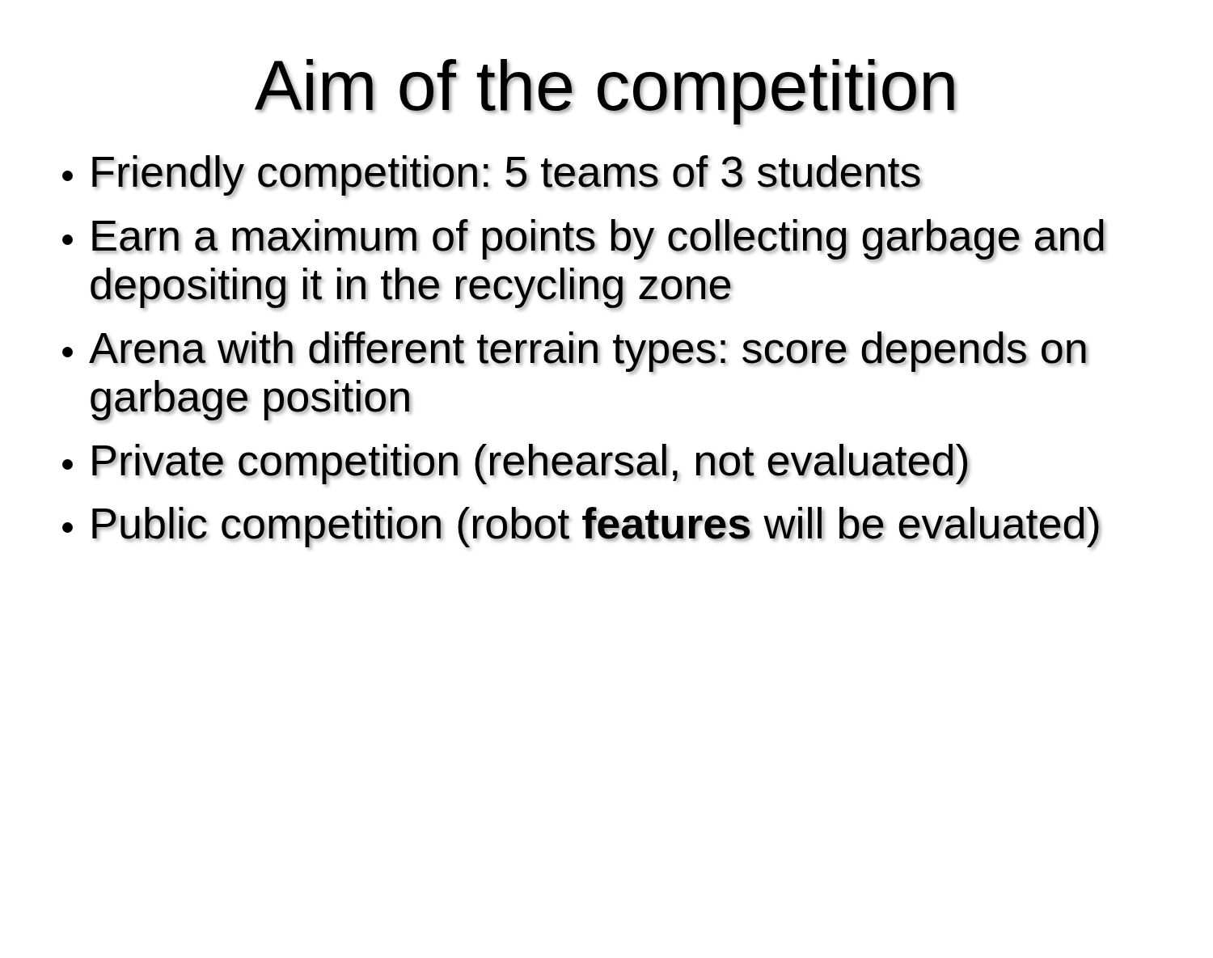Aim of the competition
Friendly competition: 5 teams of 3 students
Earn a maximum of points by collecting garbage and depositing it in the recycling zone
Arena with different terrain types: score depends on garbage position
Private competition (rehearsal, not evaluated)
Public competition (robot features will be evaluated)